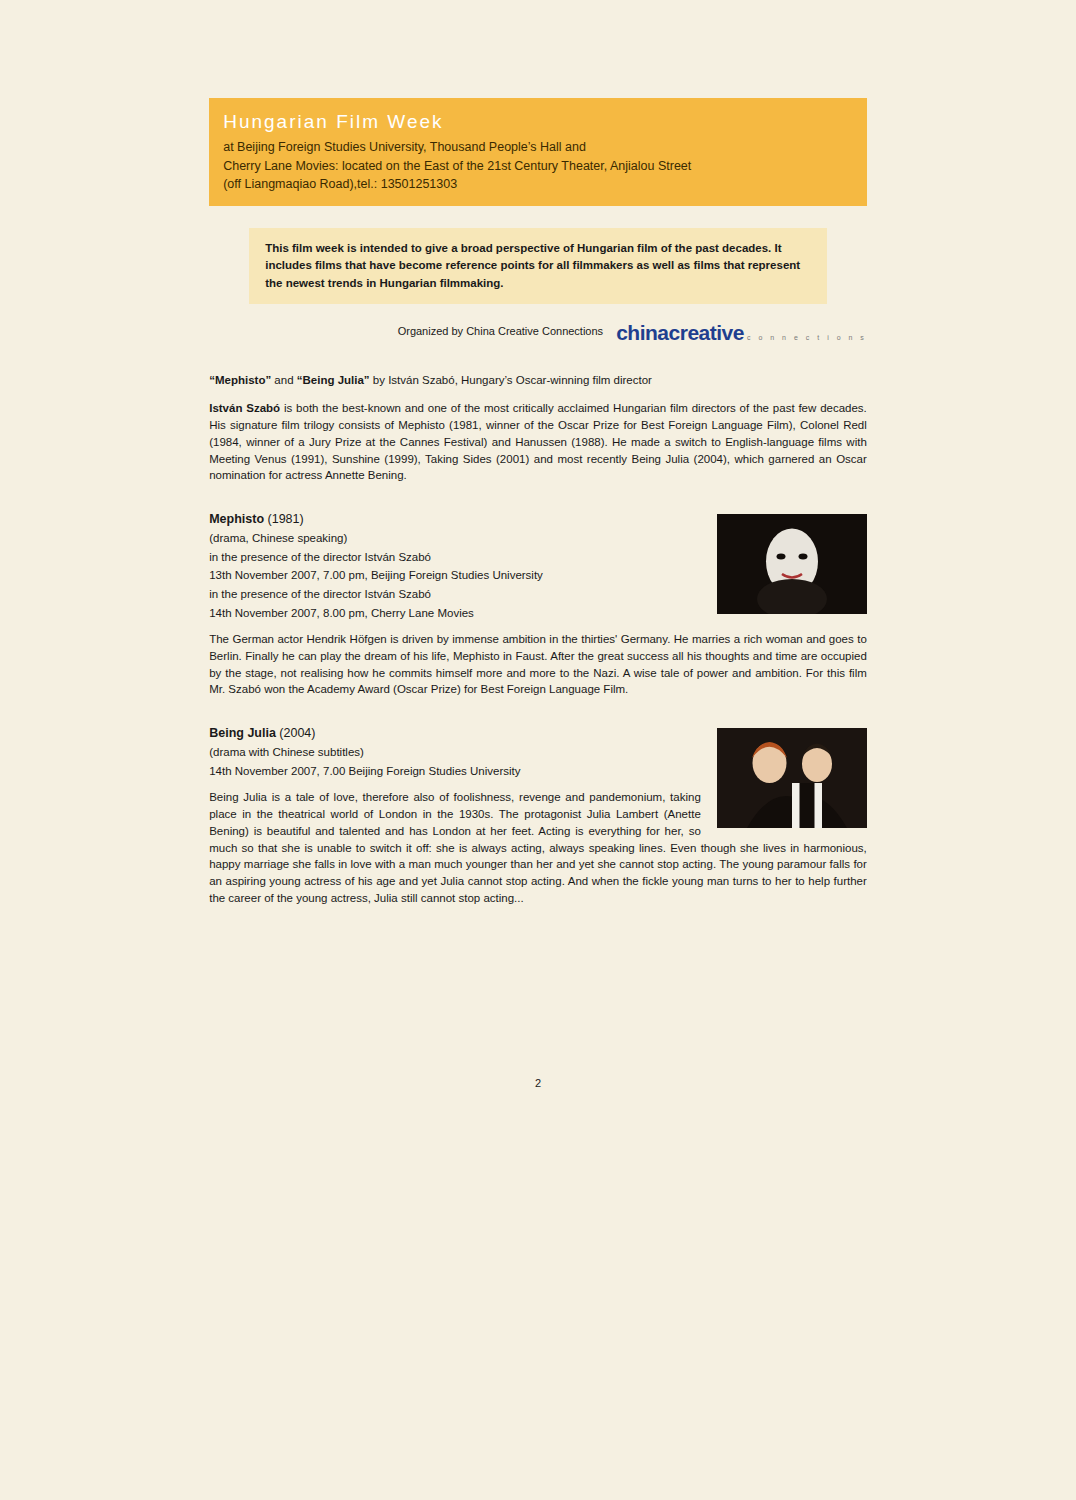Hungarian Film Week
at Beijing Foreign Studies University, Thousand People’s Hall and
Cherry Lane Movies: located on the East of the 21st Century Theater, Anjialou Street
(off Liangmaqiao Road),tel.: 13501251303
This film week is intended to give a broad perspective of Hungarian film of the past decades. It includes films that have become reference points for all filmmakers as well as films that represent the newest trends in Hungarian filmmaking.
Organized by China Creative Connections china creative c o n n e c t i o n s
“Mephisto” and “Being Julia” by István Szabó, Hungary’s Oscar-winning film director
István Szabó is both the best-known and one of the most critically acclaimed Hungarian film directors of the past few decades. His signature film trilogy consists of Mephisto (1981, winner of the Oscar Prize for Best Foreign Language Film), Colonel Redl (1984, winner of a Jury Prize at the Cannes Festival) and Hanussen (1988). He made a switch to English-language films with Meeting Venus (1991), Sunshine (1999), Taking Sides (2001) and most recently Being Julia (2004), which garnered an Oscar nomination for actress Annette Bening.
Mephisto (1981)
(drama, Chinese speaking)
in the presence of the director István Szabó
13th November 2007, 7.00 pm, Beijing Foreign Studies University
in the presence of the director István Szabó
14th November 2007, 8.00 pm, Cherry Lane Movies
The German actor Hendrik Höfgen is driven by immense ambition in the thirties' Germany. He marries a rich woman and goes to Berlin. Finally he can play the dream of his life, Mephisto in Faust. After the great success all his thoughts and time are occupied by the stage, not realising how he commits himself more and more to the Nazi. A wise tale of power and ambition. For this film Mr. Szabó won the Academy Award (Oscar Prize) for Best Foreign Language Film.
Being Julia (2004)
(drama with Chinese subtitles)
14th November 2007, 7.00 Beijing Foreign Studies University
Being Julia is a tale of love, therefore also of foolishness, revenge and pandemonium, taking place in the theatrical world of London in the 1930s. The protagonist Julia Lambert (Anette Bening) is beautiful and talented and has London at her feet. Acting is everything for her, so much so that she is unable to switch it off: she is always acting, always speaking lines. Even though she lives in harmonious, happy marriage she falls in love with a man much younger than her and yet she cannot stop acting. The young paramour falls for an aspiring young actress of his age and yet Julia cannot stop acting. And when the fickle young man turns to her to help further the career of the young actress, Julia still cannot stop acting...
2